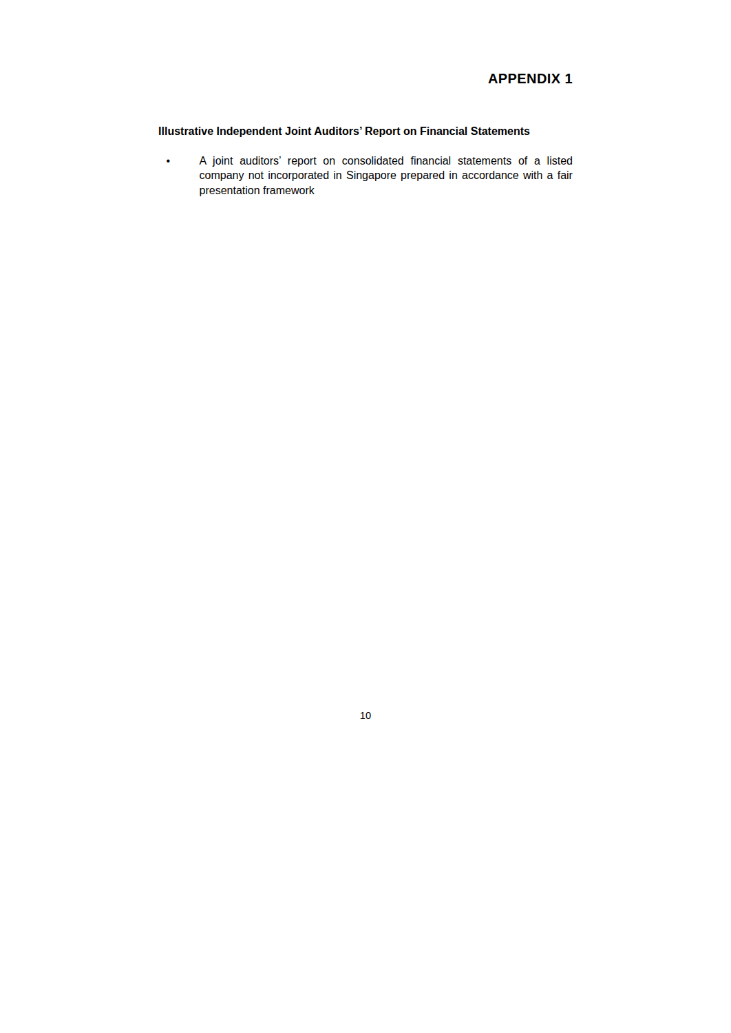APPENDIX 1
Illustrative Independent Joint Auditors’ Report on Financial Statements
A joint auditors’ report on consolidated financial statements of a listed company not incorporated in Singapore prepared in accordance with a fair presentation framework
10